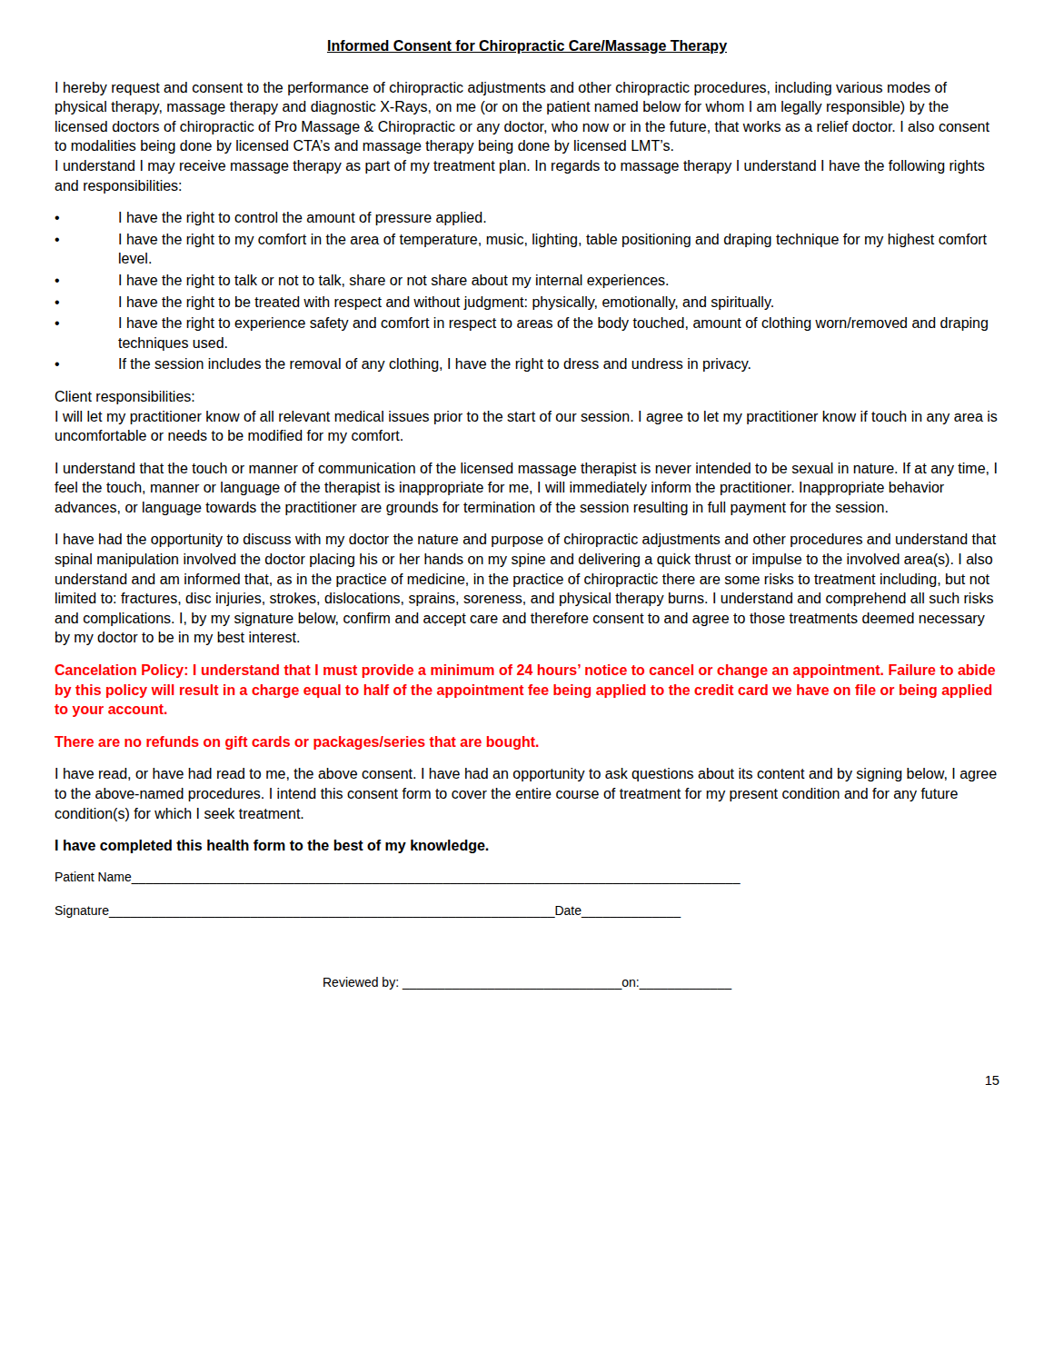Informed Consent for Chiropractic Care/Massage Therapy
I hereby request and consent to the performance of chiropractic adjustments and other chiropractic procedures, including various modes of physical therapy, massage therapy and diagnostic X-Rays, on me (or on the patient named below for whom I am legally responsible) by the licensed doctors of chiropractic of Pro Massage & Chiropractic or any doctor, who now or in the future, that works as a relief doctor. I also consent to modalities being done by licensed CTA’s and massage therapy being done by licensed LMT’s.
I understand I may receive massage therapy as part of my treatment plan. In regards to massage therapy I understand I have the following rights and responsibilities:
I have the right to control the amount of pressure applied.
I have the right to my comfort in the area of temperature, music, lighting, table positioning and draping technique for my highest comfort level.
I have the right to talk or not to talk, share or not share about my internal experiences.
I have the right to be treated with respect and without judgment: physically, emotionally, and spiritually.
I have the right to experience safety and comfort in respect to areas of the body touched, amount of clothing worn/removed and draping techniques used.
If the session includes the removal of any clothing, I have the right to dress and undress in privacy.
Client responsibilities:
I will let my practitioner know of all relevant medical issues prior to the start of our session. I agree to let my practitioner know if touch in any area is uncomfortable or needs to be modified for my comfort.
I understand that the touch or manner of communication of the licensed massage therapist is never intended to be sexual in nature. If at any time, I feel the touch, manner or language of the therapist is inappropriate for me, I will immediately inform the practitioner. Inappropriate behavior advances, or language towards the practitioner are grounds for termination of the session resulting in full payment for the session.
I have had the opportunity to discuss with my doctor the nature and purpose of chiropractic adjustments and other procedures and understand that spinal manipulation involved the doctor placing his or her hands on my spine and delivering a quick thrust or impulse to the involved area(s). I also understand and am informed that, as in the practice of medicine, in the practice of chiropractic there are some risks to treatment including, but not limited to: fractures, disc injuries, strokes, dislocations, sprains, soreness, and physical therapy burns. I understand and comprehend all such risks and complications. I, by my signature below, confirm and accept care and therefore consent to and agree to those treatments deemed necessary by my doctor to be in my best interest.
Cancelation Policy: I understand that I must provide a minimum of 24 hours’ notice to cancel or change an appointment. Failure to abide by this policy will result in a charge equal to half of the appointment fee being applied to the credit card we have on file or being applied to your account.
There are no refunds on gift cards or packages/series that are bought.
I have read, or have had read to me, the above consent. I have had an opportunity to ask questions about its content and by signing below, I agree to the above-named procedures. I intend this consent form to cover the entire course of treatment for my present condition and for any future condition(s) for which I seek treatment.
I have completed this health form to the best of my knowledge.
Patient Name______________________________________________________________________________________
Signature_______________________________________________________________Date______________
Reviewed by: _______________________________on:_____________
15